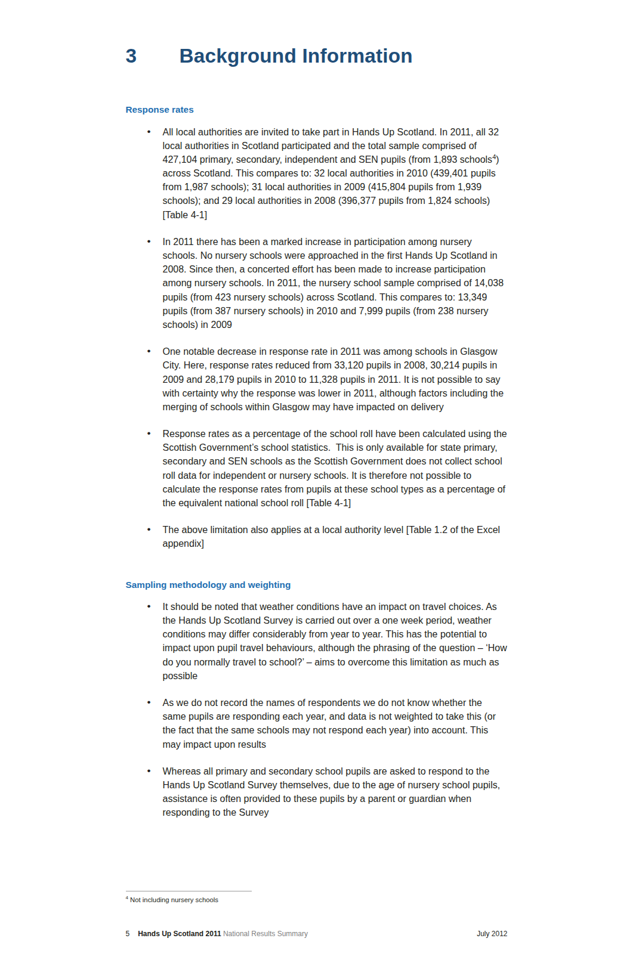3 Background Information
Response rates
All local authorities are invited to take part in Hands Up Scotland. In 2011, all 32 local authorities in Scotland participated and the total sample comprised of 427,104 primary, secondary, independent and SEN pupils (from 1,893 schools4) across Scotland. This compares to: 32 local authorities in 2010 (439,401 pupils from 1,987 schools); 31 local authorities in 2009 (415,804 pupils from 1,939 schools); and 29 local authorities in 2008 (396,377 pupils from 1,824 schools) [Table 4-1]
In 2011 there has been a marked increase in participation among nursery schools. No nursery schools were approached in the first Hands Up Scotland in 2008. Since then, a concerted effort has been made to increase participation among nursery schools. In 2011, the nursery school sample comprised of 14,038 pupils (from 423 nursery schools) across Scotland. This compares to: 13,349 pupils (from 387 nursery schools) in 2010 and 7,999 pupils (from 238 nursery schools) in 2009
One notable decrease in response rate in 2011 was among schools in Glasgow City. Here, response rates reduced from 33,120 pupils in 2008, 30,214 pupils in 2009 and 28,179 pupils in 2010 to 11,328 pupils in 2011. It is not possible to say with certainty why the response was lower in 2011, although factors including the merging of schools within Glasgow may have impacted on delivery
Response rates as a percentage of the school roll have been calculated using the Scottish Government’s school statistics. This is only available for state primary, secondary and SEN schools as the Scottish Government does not collect school roll data for independent or nursery schools. It is therefore not possible to calculate the response rates from pupils at these school types as a percentage of the equivalent national school roll [Table 4-1]
The above limitation also applies at a local authority level [Table 1.2 of the Excel appendix]
Sampling methodology and weighting
It should be noted that weather conditions have an impact on travel choices. As the Hands Up Scotland Survey is carried out over a one week period, weather conditions may differ considerably from year to year. This has the potential to impact upon pupil travel behaviours, although the phrasing of the question – ‘How do you normally travel to school?’ – aims to overcome this limitation as much as possible
As we do not record the names of respondents we do not know whether the same pupils are responding each year, and data is not weighted to take this (or the fact that the same schools may not respond each year) into account. This may impact upon results
Whereas all primary and secondary school pupils are asked to respond to the Hands Up Scotland Survey themselves, due to the age of nursery school pupils, assistance is often provided to these pupils by a parent or guardian when responding to the Survey
4 Not including nursery schools
5 Hands Up Scotland 2011 National Results Summary
July 2012